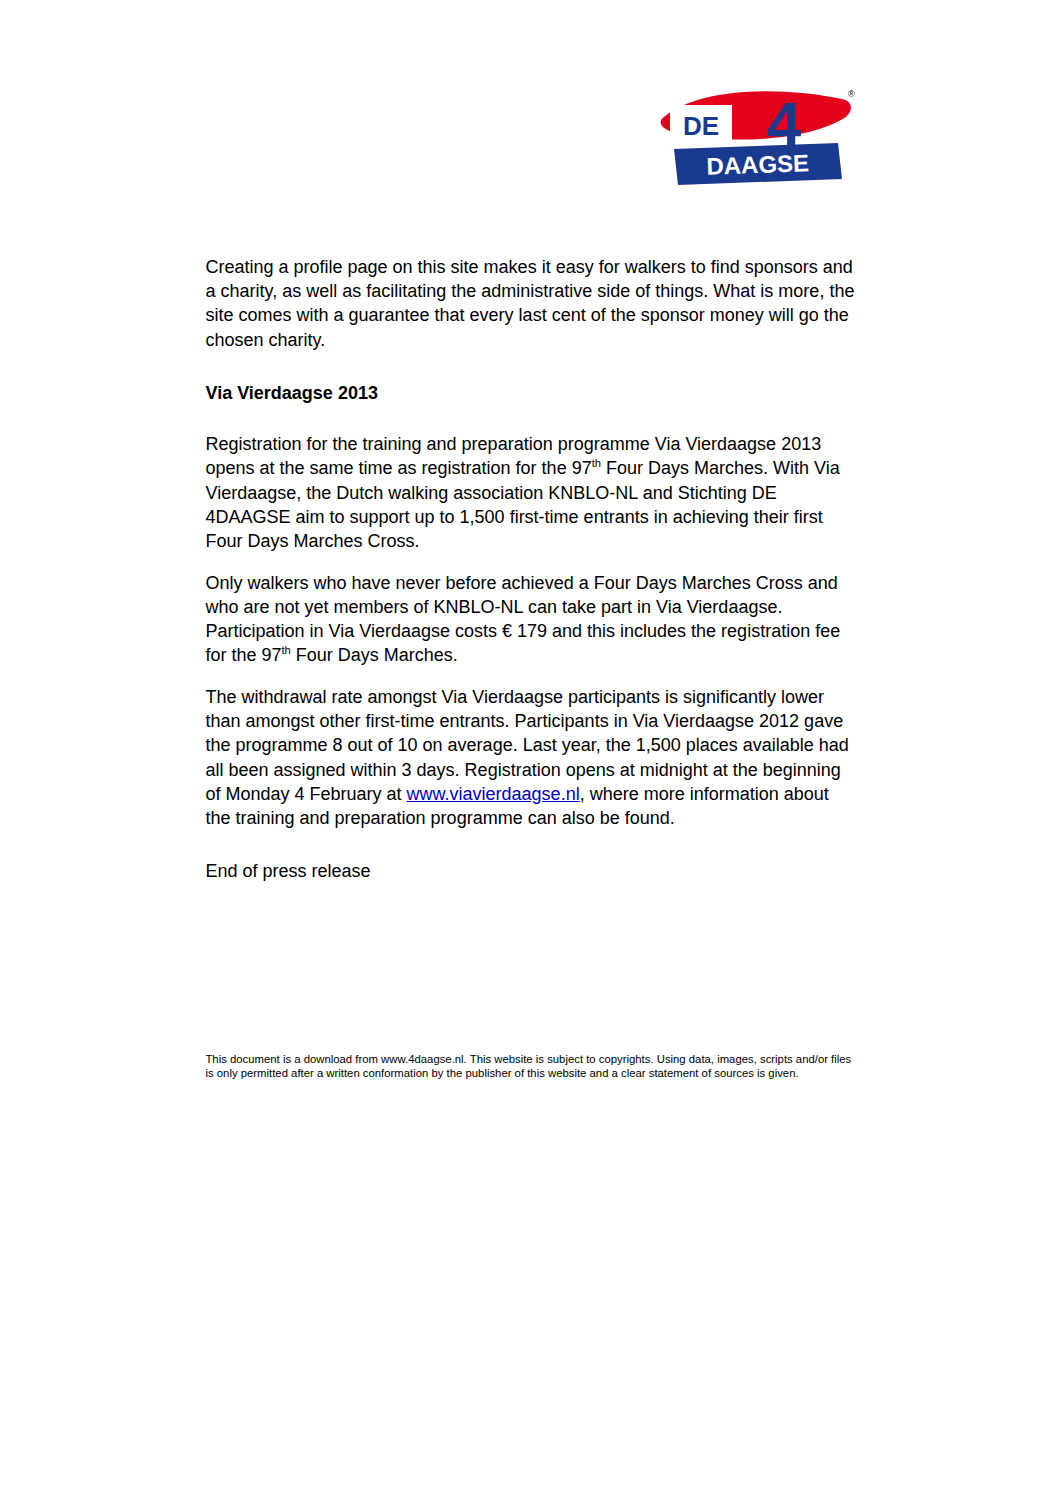DE 4 DAAGSE ®
Creating a profile page on this site makes it easy for walkers to find sponsors and a charity, as well as facilitating the administrative side of things. What is more, the site comes with a guarantee that every last cent of the sponsor money will go the chosen charity.
Via Vierdaagse 2013
Registration for the training and preparation programme Via Vierdaagse 2013 opens at the same time as registration for the 97th Four Days Marches. With Via Vierdaagse, the Dutch walking association KNBLO-NL and Stichting DE 4DAAGSE aim to support up to 1,500 first-time entrants in achieving their first Four Days Marches Cross.
Only walkers who have never before achieved a Four Days Marches Cross and who are not yet members of KNBLO-NL can take part in Via Vierdaagse. Participation in Via Vierdaagse costs € 179 and this includes the registration fee for the 97th Four Days Marches.
The withdrawal rate amongst Via Vierdaagse participants is significantly lower than amongst other first-time entrants. Participants in Via Vierdaagse 2012 gave the programme 8 out of 10 on average. Last year, the 1,500 places available had all been assigned within 3 days. Registration opens at midnight at the beginning of Monday 4 February at www.viavierdaagse.nl, where more information about the training and preparation programme can also be found.
End of press release
This document is a download from www.4daagse.nl. This website is subject to copyrights. Using data, images, scripts and/or files is only permitted after a written conformation by the publisher of this website and a clear statement of sources is given.